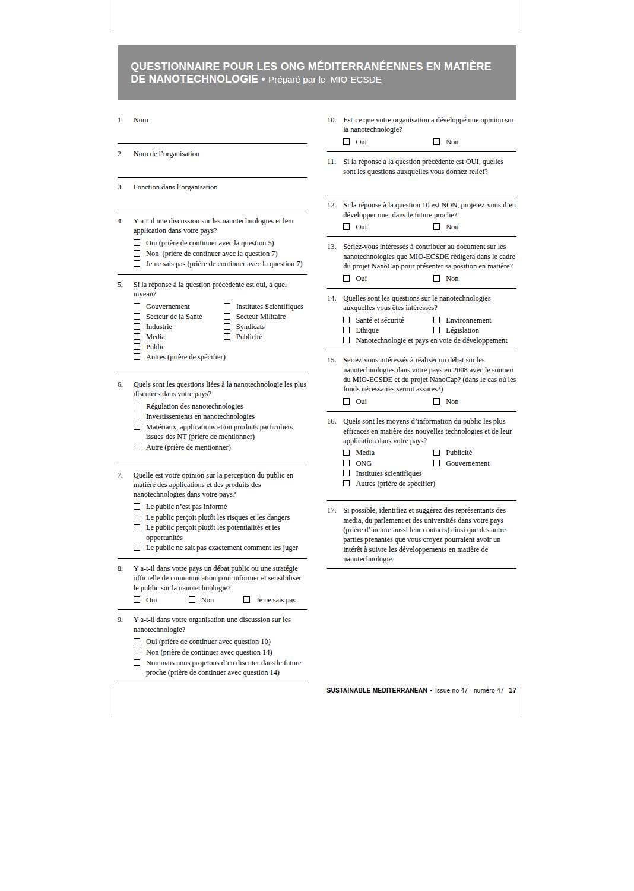Questionnaire pour les ONG méditerranéennes en matière de nanotechnologie • Préparé par le MIO-ECSDE
Nom
Nom de l’organisation
Fonction dans l’organisation
Y a-t-il une discussion sur les nanotechnologies et leur application dans votre pays?
Oui (prière de continuer avec la question 5)
Non (prière de continuer avec la question 7)
Je ne sais pas (prière de continuer avec la question 7)
Si la réponse à la question précédente est oui, à quel niveau?
Gouvernement
Institutes Scientifiques
Secteur de la Santé
Secteur Militaire
Industrie
Syndicats
Media
Publicité
Public
Autres (prière de spécifier)
Quels sont les questions liées à la nanotechnologie les plus discutées dans votre pays?
Régulation des nanotechnologies
Investissements en nanotechnologies
Matériaux, applications et/ou produits particuliers issues des NT (prière de mentionner)
Autre (prière de mentionner)
Quelle est votre opinion sur la perception du public en matière des applications et des produits des nanotechnologies dans votre pays?
Le public n’est pas informé
Le public perçoit plutôt les risques et les dangers
Le public perçoit plutôt les potentialités et les opportunités
Le public ne sait pas exactement comment les juger
Y a-t-il dans votre pays un débat public ou une stratégie officielle de communication pour informer et sensibiliser le public sur la nanotechnologie?
Oui
Non
Je ne sais pas
Y a-t-il dans votre organisation une discussion sur les nanotechnologie?
Oui (prière de continuer avec question 10)
Non (prière de continuer avec question 14)
Non mais nous projetons d’en discuter dans le future proche (prière de continuer avec question 14)
Est-ce que votre organisation a développé une opinion sur la nanotechnologie?
Oui
Non
Si la réponse à la question précédente est OUI, quelles sont les questions auxquelles vous donnez relief?
Si la réponse à la question 10 est NON, projetez-vous d’en développer une dans le future proche?
Oui
Non
Seriez-vous intéressés à contribuer au document sur les nanotechnologies que MIO-ECSDE rédigera dans le cadre du projet NanoCap pour présenter sa position en matière?
Oui
Non
Quelles sont les questions sur le nanotechnologies auxquelles vous êtes intéressés?
Santé et sécurité
Environnement
Ethique
Législation
Nanotechnologie et pays en voie de développement
Seriez-vous intéressés à réaliser un débat sur les nanotechnologies dans votre pays en 2008 avec le soutien du MIO-ECSDE et du projet NanoCap? (dans le cas où les fonds nécessaires seront assures?)
Oui
Non
Quels sont les moyens d’information du public les plus efficaces en matière des nouvelles technologies et de leur application dans votre pays?
Media
Publicité
ONG
Gouvernement
Institutes scientifiques
Autres (prière de spécifier)
Si possible, identifiez et suggérez des représentants des media, du parlement et des universités dans votre pays (prière d’inclure aussi leur contacts) ainsi que des autre parties prenantes que vous croyez pourraient avoir un intérêt à suivre les développements en matière de nanotechnologie.
Sustainable Mediterranean•Issue no 47 - numéro 4717